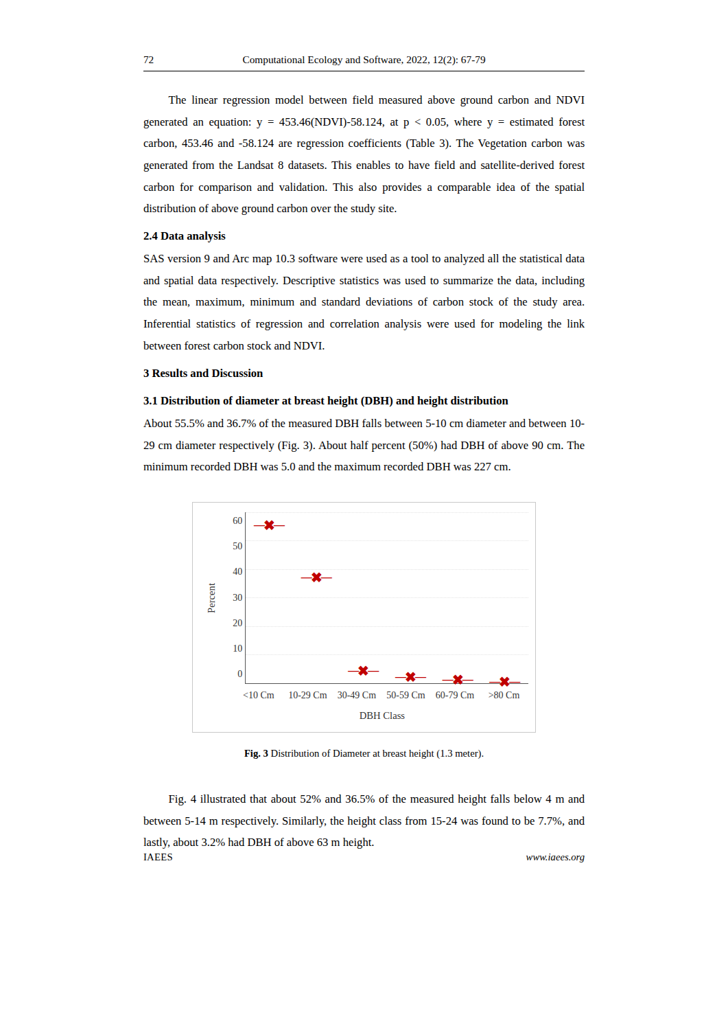72
Computational Ecology and Software, 2022, 12(2): 67-79
The linear regression model between field measured above ground carbon and NDVI generated an equation: y = 453.46(NDVI)-58.124, at p < 0.05, where y = estimated forest carbon, 453.46 and -58.124 are regression coefficients (Table 3). The Vegetation carbon was generated from the Landsat 8 datasets. This enables to have field and satellite-derived forest carbon for comparison and validation. This also provides a comparable idea of the spatial distribution of above ground carbon over the study site.
2.4 Data analysis
SAS version 9 and Arc map 10.3 software were used as a tool to analyzed all the statistical data and spatial data respectively. Descriptive statistics was used to summarize the data, including the mean, maximum, minimum and standard deviations of carbon stock of the study area. Inferential statistics of regression and correlation analysis were used for modeling the link between forest carbon stock and NDVI.
3 Results and Discussion
3.1 Distribution of diameter at breast height (DBH) and height distribution
About 55.5% and 36.7% of the measured DBH falls between 5-10 cm diameter and between 10-29 cm diameter respectively (Fig. 3). About half percent (50%) had DBH of above 90 cm. The minimum recorded DBH was 5.0 and the maximum recorded DBH was 227 cm.
Percent
60 50 40 30 20 10 0
✖
✖
✖
✖
✖
✖
<10 Cm 10-29 Cm 30-49 Cm 50-59 Cm 60-79 Cm >80 Cm
DBH Class
Fig. 3 Distribution of Diameter at breast height (1.3 meter).
Fig. 4 illustrated that about 52% and 36.5% of the measured height falls below 4 m and between 5-14 m respectively. Similarly, the height class from 15-24 was found to be 7.7%, and lastly, about 3.2% had DBH of above 63 m height.
IAEES
www.iaees.org